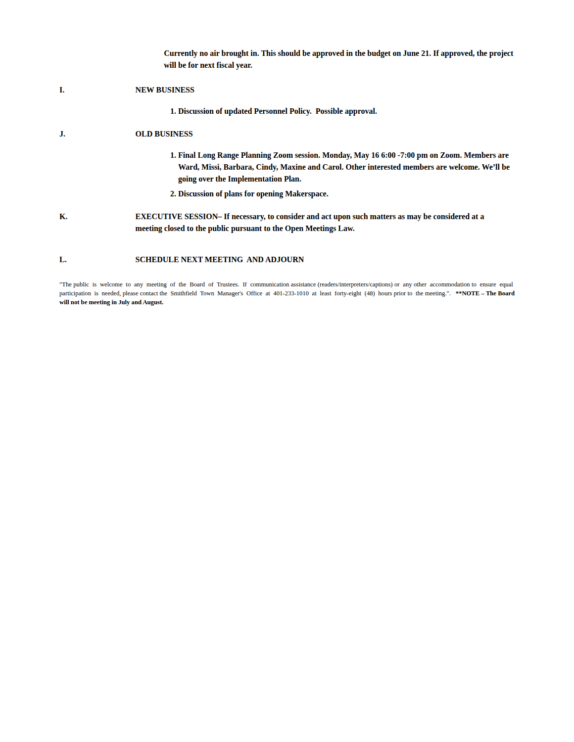Currently no air brought in. This should be approved in the budget on June 21. If approved, the project will be for next fiscal year.
I. NEW BUSINESS
Discussion of updated Personnel Policy. Possible approval.
J. OLD BUSINESS
Final Long Range Planning Zoom session. Monday, May 16 6:00 -7:00 pm on Zoom. Members are Ward, Missi, Barbara, Cindy, Maxine and Carol. Other interested members are welcome. We’ll be going over the Implementation Plan.
Discussion of plans for opening Makerspace.
K. EXECUTIVE SESSION– If necessary, to consider and act upon such matters as may be considered at a meeting closed to the public pursuant to the Open Meetings Law.
L. SCHEDULE NEXT MEETING AND ADJOURN
"The public is welcome to any meeting of the Board of Trustees. If communication assistance (readers/interpreters/captions) or any other accommodation to ensure equal participation is needed, please contact the Smithfield Town Manager's Office at 401-233-1010 at least forty-eight (48) hours prior to the meeting.". **NOTE – The Board will not be meeting in July and August.